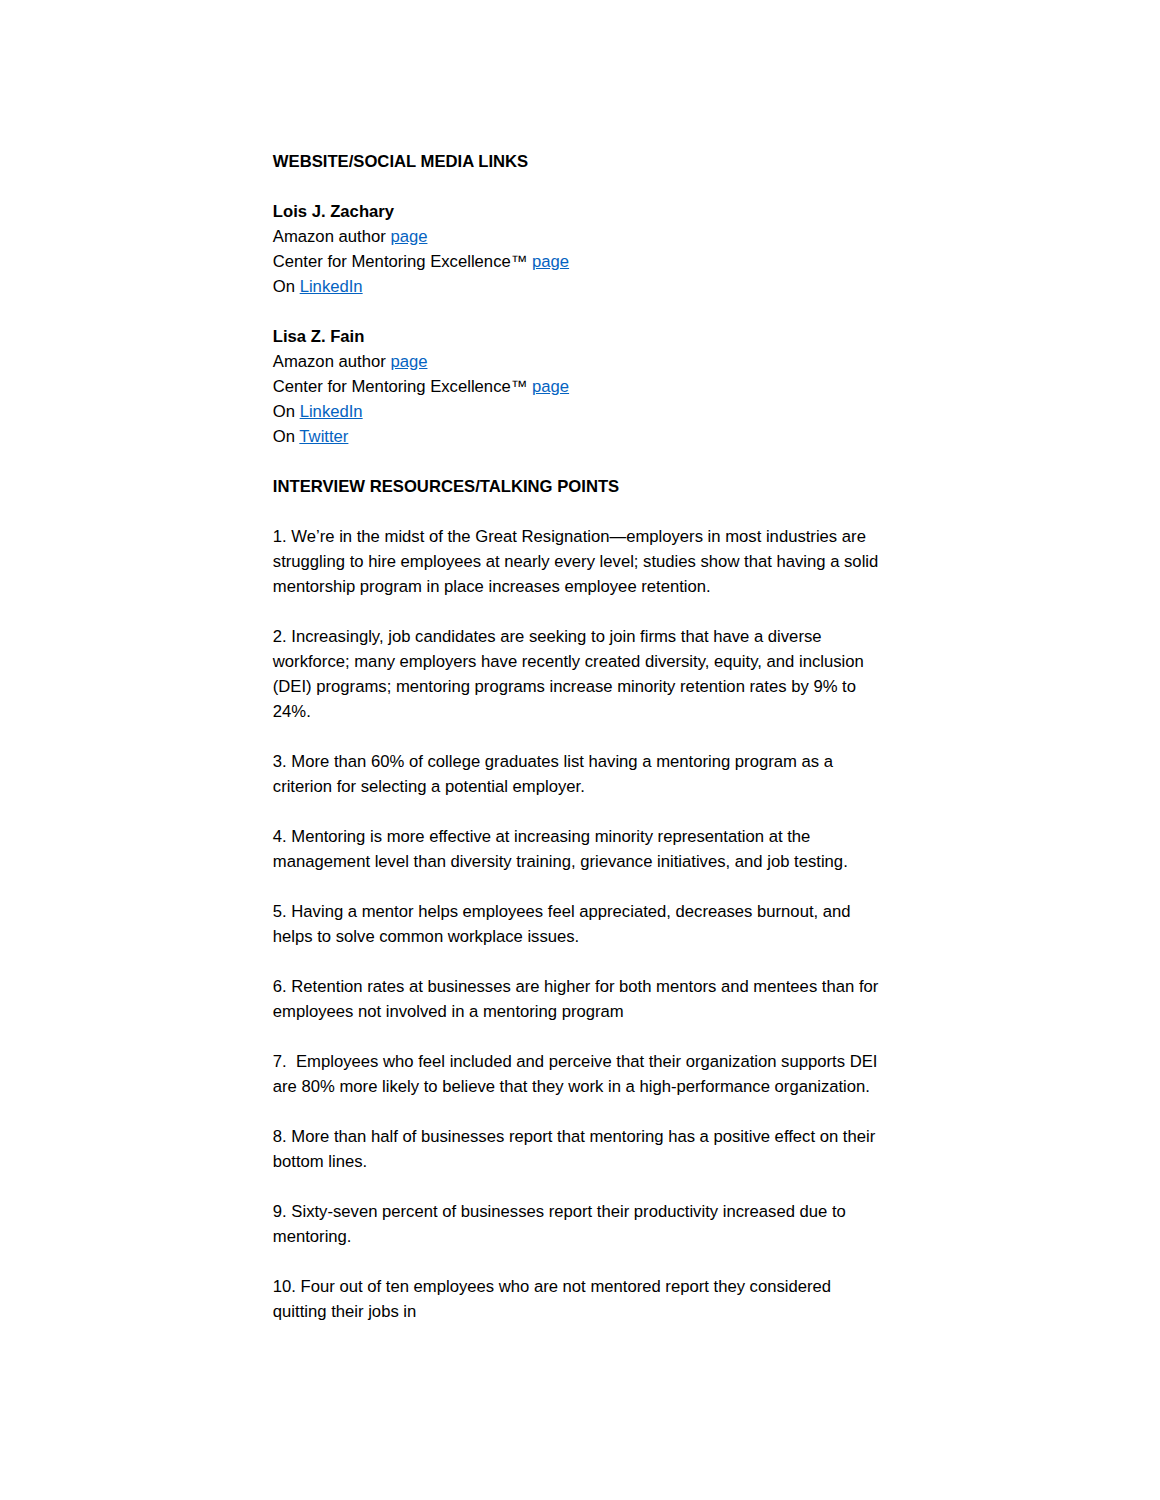WEBSITE/SOCIAL MEDIA LINKS
Lois J. Zachary
Amazon author page
Center for Mentoring Excellence™ page
On LinkedIn
Lisa Z. Fain
Amazon author page
Center for Mentoring Excellence™ page
On LinkedIn
On Twitter
INTERVIEW RESOURCES/TALKING POINTS
1. We’re in the midst of the Great Resignation—employers in most industries are struggling to hire employees at nearly every level; studies show that having a solid mentorship program in place increases employee retention.
2. Increasingly, job candidates are seeking to join firms that have a diverse workforce; many employers have recently created diversity, equity, and inclusion (DEI) programs; mentoring programs increase minority retention rates by 9% to 24%.
3. More than 60% of college graduates list having a mentoring program as a criterion for selecting a potential employer.
4. Mentoring is more effective at increasing minority representation at the management level than diversity training, grievance initiatives, and job testing.
5. Having a mentor helps employees feel appreciated, decreases burnout, and helps to solve common workplace issues.
6. Retention rates at businesses are higher for both mentors and mentees than for employees not involved in a mentoring program
7. Employees who feel included and perceive that their organization supports DEI are 80% more likely to believe that they work in a high-performance organization.
8. More than half of businesses report that mentoring has a positive effect on their bottom lines.
9. Sixty-seven percent of businesses report their productivity increased due to mentoring.
10. Four out of ten employees who are not mentored report they considered quitting their jobs in